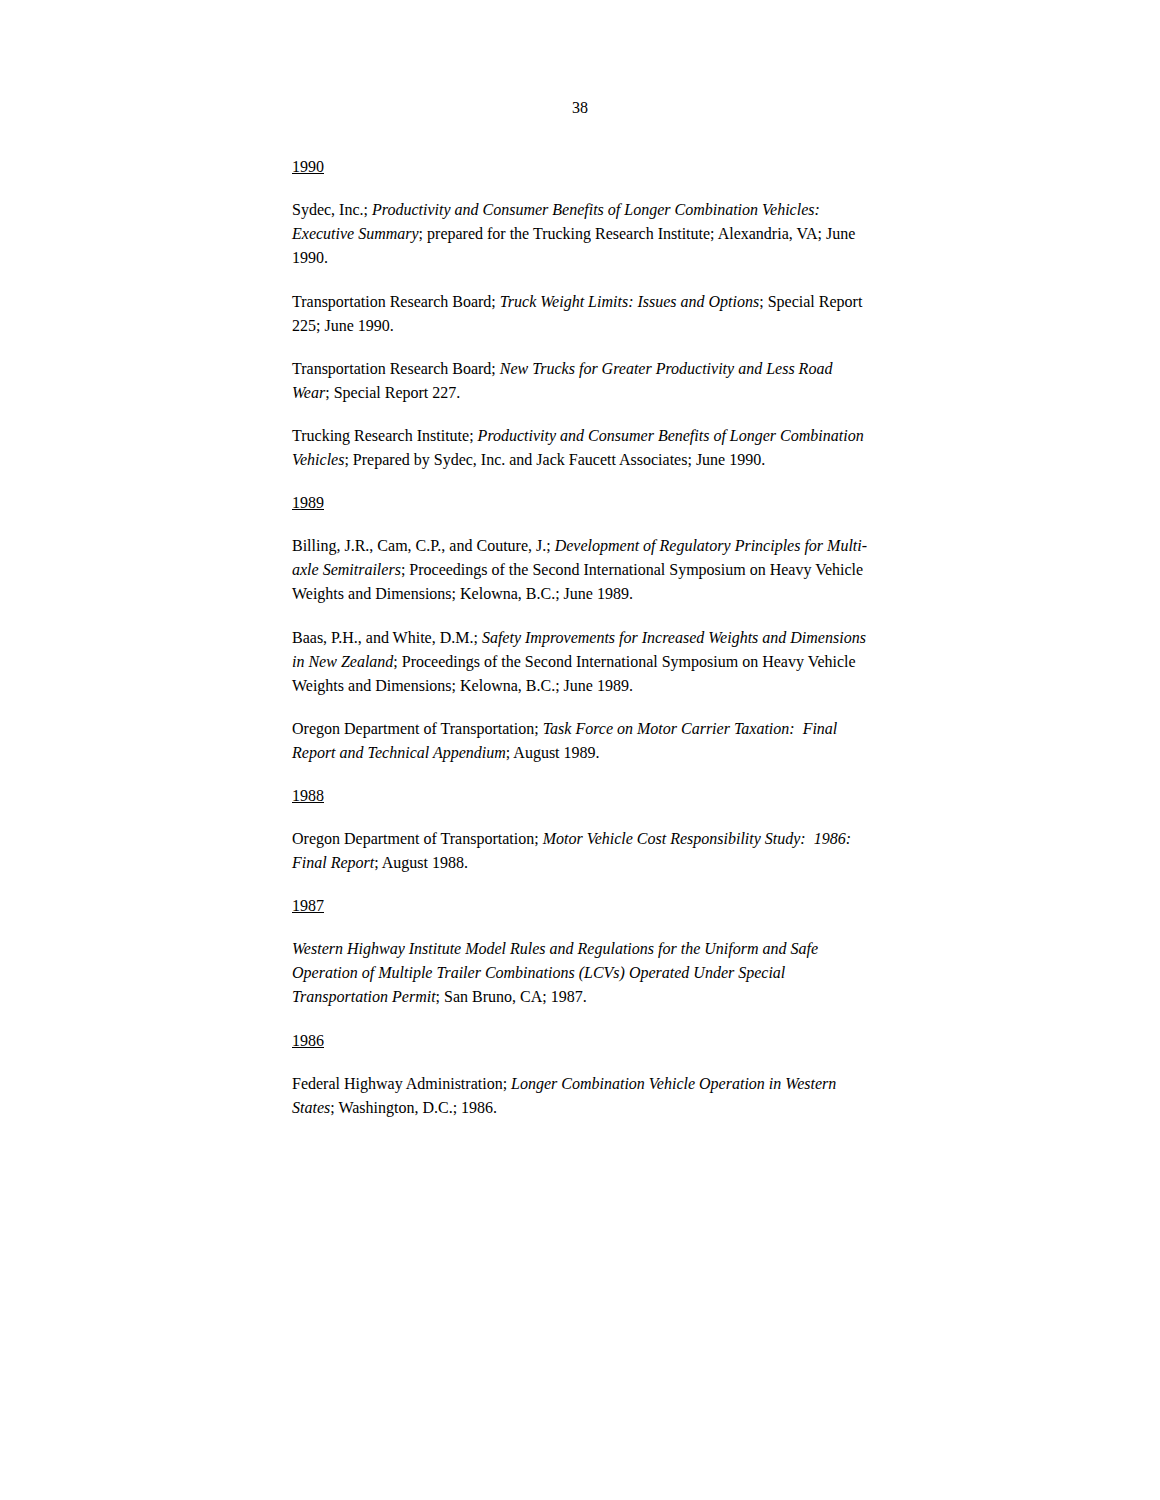38
1990
Sydec, Inc.; Productivity and Consumer Benefits of Longer Combination Vehicles: Executive Summary; prepared for the Trucking Research Institute; Alexandria, VA; June 1990.
Transportation Research Board; Truck Weight Limits: Issues and Options; Special Report 225; June 1990.
Transportation Research Board; New Trucks for Greater Productivity and Less Road Wear; Special Report 227.
Trucking Research Institute; Productivity and Consumer Benefits of Longer Combination Vehicles; Prepared by Sydec, Inc. and Jack Faucett Associates; June 1990.
1989
Billing, J.R., Cam, C.P., and Couture, J.; Development of Regulatory Principles for Multi-axle Semitrailers; Proceedings of the Second International Symposium on Heavy Vehicle Weights and Dimensions; Kelowna, B.C.; June 1989.
Baas, P.H., and White, D.M.; Safety Improvements for Increased Weights and Dimensions in New Zealand; Proceedings of the Second International Symposium on Heavy Vehicle Weights and Dimensions; Kelowna, B.C.; June 1989.
Oregon Department of Transportation; Task Force on Motor Carrier Taxation: Final Report and Technical Appendium; August 1989.
1988
Oregon Department of Transportation; Motor Vehicle Cost Responsibility Study: 1986: Final Report; August 1988.
1987
Western Highway Institute Model Rules and Regulations for the Uniform and Safe Operation of Multiple Trailer Combinations (LCVs) Operated Under Special Transportation Permit; San Bruno, CA; 1987.
1986
Federal Highway Administration; Longer Combination Vehicle Operation in Western States; Washington, D.C.; 1986.